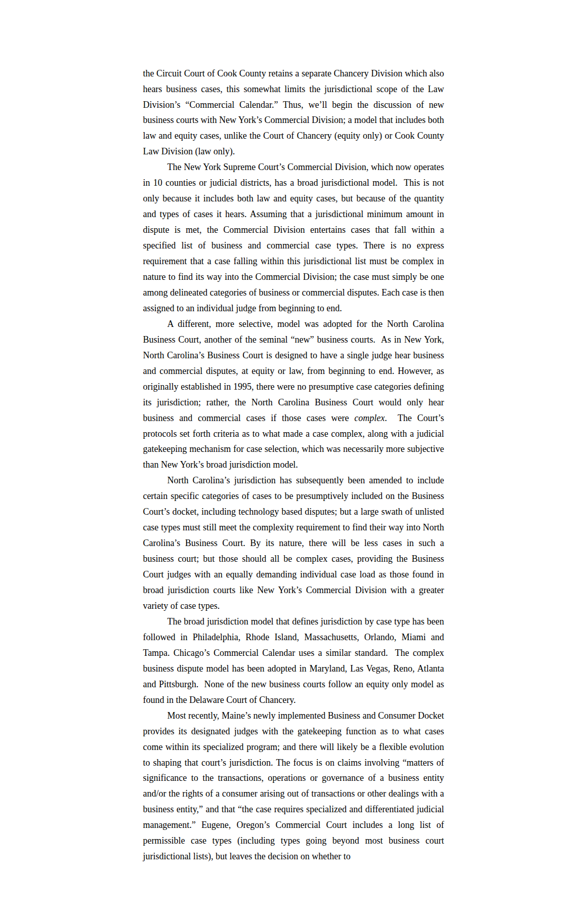the Circuit Court of Cook County retains a separate Chancery Division which also hears business cases, this somewhat limits the jurisdictional scope of the Law Division’s “Commercial Calendar.” Thus, we’ll begin the discussion of new business courts with New York’s Commercial Division; a model that includes both law and equity cases, unlike the Court of Chancery (equity only) or Cook County Law Division (law only).
The New York Supreme Court’s Commercial Division, which now operates in 10 counties or judicial districts, has a broad jurisdictional model. This is not only because it includes both law and equity cases, but because of the quantity and types of cases it hears. Assuming that a jurisdictional minimum amount in dispute is met, the Commercial Division entertains cases that fall within a specified list of business and commercial case types. There is no express requirement that a case falling within this jurisdictional list must be complex in nature to find its way into the Commercial Division; the case must simply be one among delineated categories of business or commercial disputes. Each case is then assigned to an individual judge from beginning to end.
A different, more selective, model was adopted for the North Carolina Business Court, another of the seminal “new” business courts. As in New York, North Carolina’s Business Court is designed to have a single judge hear business and commercial disputes, at equity or law, from beginning to end. However, as originally established in 1995, there were no presumptive case categories defining its jurisdiction; rather, the North Carolina Business Court would only hear business and commercial cases if those cases were complex. The Court’s protocols set forth criteria as to what made a case complex, along with a judicial gatekeeping mechanism for case selection, which was necessarily more subjective than New York’s broad jurisdiction model.
North Carolina’s jurisdiction has subsequently been amended to include certain specific categories of cases to be presumptively included on the Business Court’s docket, including technology based disputes; but a large swath of unlisted case types must still meet the complexity requirement to find their way into North Carolina’s Business Court. By its nature, there will be less cases in such a business court; but those should all be complex cases, providing the Business Court judges with an equally demanding individual case load as those found in broad jurisdiction courts like New York’s Commercial Division with a greater variety of case types.
The broad jurisdiction model that defines jurisdiction by case type has been followed in Philadelphia, Rhode Island, Massachusetts, Orlando, Miami and Tampa. Chicago’s Commercial Calendar uses a similar standard. The complex business dispute model has been adopted in Maryland, Las Vegas, Reno, Atlanta and Pittsburgh. None of the new business courts follow an equity only model as found in the Delaware Court of Chancery.
Most recently, Maine’s newly implemented Business and Consumer Docket provides its designated judges with the gatekeeping function as to what cases come within its specialized program; and there will likely be a flexible evolution to shaping that court’s jurisdiction. The focus is on claims involving “matters of significance to the transactions, operations or governance of a business entity and/or the rights of a consumer arising out of transactions or other dealings with a business entity,” and that “the case requires specialized and differentiated judicial management.” Eugene, Oregon’s Commercial Court includes a long list of permissible case types (including types going beyond most business court jurisdictional lists), but leaves the decision on whether to